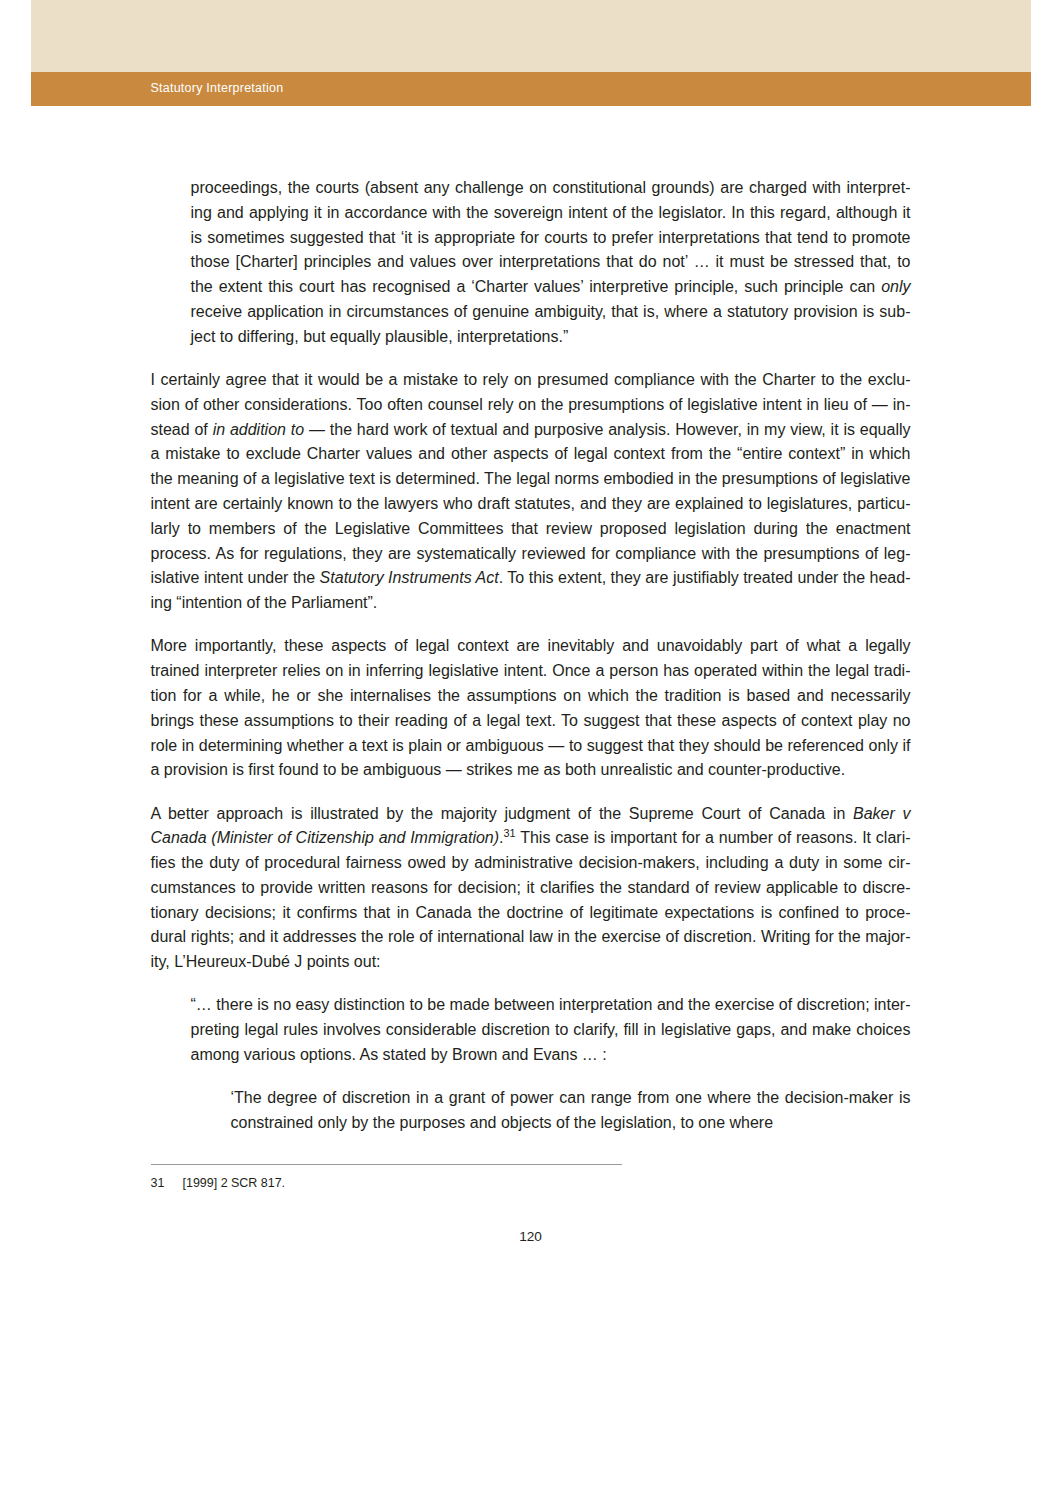Statutory Interpretation
proceedings, the courts (absent any challenge on constitutional grounds) are charged with interpreting and applying it in accordance with the sovereign intent of the legislator. In this regard, although it is sometimes suggested that ‘it is appropriate for courts to prefer interpretations that tend to promote those [Charter] principles and values over interpretations that do not’ … it must be stressed that, to the extent this court has recognised a ‘Charter values’ interpretive principle, such principle can only receive application in circumstances of genuine ambiguity, that is, where a statutory provision is subject to differing, but equally plausible, interpretations.”
I certainly agree that it would be a mistake to rely on presumed compliance with the Charter to the exclusion of other considerations. Too often counsel rely on the presumptions of legislative intent in lieu of — instead of in addition to — the hard work of textual and purposive analysis. However, in my view, it is equally a mistake to exclude Charter values and other aspects of legal context from the “entire context” in which the meaning of a legislative text is determined. The legal norms embodied in the presumptions of legislative intent are certainly known to the lawyers who draft statutes, and they are explained to legislatures, particularly to members of the Legislative Committees that review proposed legislation during the enactment process. As for regulations, they are systematically reviewed for compliance with the presumptions of legislative intent under the Statutory Instruments Act. To this extent, they are justifiably treated under the heading “intention of the Parliament”.
More importantly, these aspects of legal context are inevitably and unavoidably part of what a legally trained interpreter relies on in inferring legislative intent. Once a person has operated within the legal tradition for a while, he or she internalises the assumptions on which the tradition is based and necessarily brings these assumptions to their reading of a legal text. To suggest that these aspects of context play no role in determining whether a text is plain or ambiguous — to suggest that they should be referenced only if a provision is first found to be ambiguous — strikes me as both unrealistic and counter-productive.
A better approach is illustrated by the majority judgment of the Supreme Court of Canada in Baker v Canada (Minister of Citizenship and Immigration).31 This case is important for a number of reasons. It clarifies the duty of procedural fairness owed by administrative decision-makers, including a duty in some circumstances to provide written reasons for decision; it clarifies the standard of review applicable to discretionary decisions; it confirms that in Canada the doctrine of legitimate expectations is confined to procedural rights; and it addresses the role of international law in the exercise of discretion. Writing for the majority, L’Heureux-Dubé J points out:
“… there is no easy distinction to be made between interpretation and the exercise of discretion; interpreting legal rules involves considerable discretion to clarify, fill in legislative gaps, and make choices among various options. As stated by Brown and Evans … :
‘The degree of discretion in a grant of power can range from one where the decision-maker is constrained only by the purposes and objects of the legislation, to one where
31 [1999] 2 SCR 817.
120